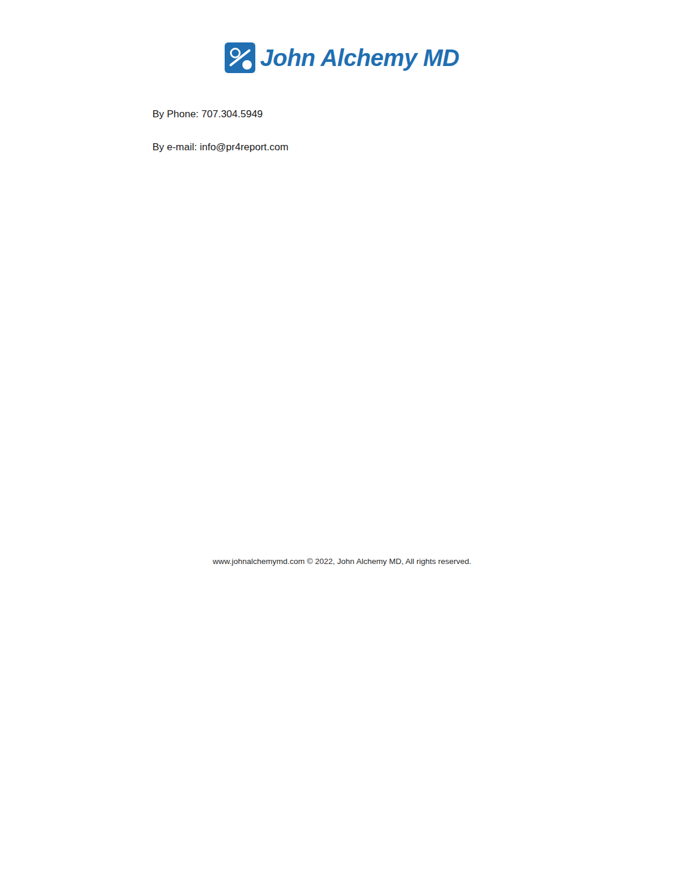John Alchemy MD
By Phone: 707.304.5949
By e-mail: info@pr4report.com
www.johnalchemymd.com © 2022, John Alchemy MD, All rights reserved.